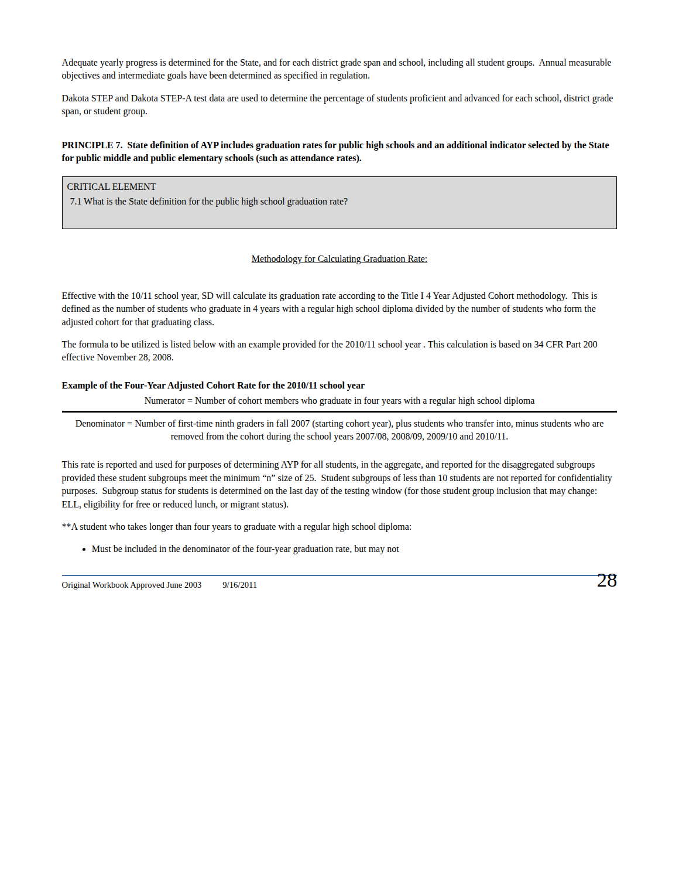Adequate yearly progress is determined for the State, and for each district grade span and school, including all student groups. Annual measurable objectives and intermediate goals have been determined as specified in regulation.
Dakota STEP and Dakota STEP-A test data are used to determine the percentage of students proficient and advanced for each school, district grade span, or student group.
PRINCIPLE 7. State definition of AYP includes graduation rates for public high schools and an additional indicator selected by the State for public middle and public elementary schools (such as attendance rates).
CRITICAL ELEMENT
7.1 What is the State definition for the public high school graduation rate?
Methodology for Calculating Graduation Rate:
Effective with the 10/11 school year, SD will calculate its graduation rate according to the Title I 4 Year Adjusted Cohort methodology. This is defined as the number of students who graduate in 4 years with a regular high school diploma divided by the number of students who form the adjusted cohort for that graduating class.
The formula to be utilized is listed below with an example provided for the 2010/11 school year . This calculation is based on 34 CFR Part 200 effective November 28, 2008.
Example of the Four-Year Adjusted Cohort Rate for the 2010/11 school year
Numerator = Number of cohort members who graduate in four years with a regular high school diploma
Denominator = Number of first-time ninth graders in fall 2007 (starting cohort year), plus students who transfer into, minus students who are removed from the cohort during the school years 2007/08, 2008/09, 2009/10 and 2010/11.
This rate is reported and used for purposes of determining AYP for all students, in the aggregate, and reported for the disaggregated subgroups provided these student subgroups meet the minimum “n” size of 25. Student subgroups of less than 10 students are not reported for confidentiality purposes. Subgroup status for students is determined on the last day of the testing window (for those student group inclusion that may change: ELL, eligibility for free or reduced lunch, or migrant status).
**A student who takes longer than four years to graduate with a regular high school diploma:
Must be included in the denominator of the four-year graduation rate, but may not
Original Workbook Approved June 2003 9/16/2011 28